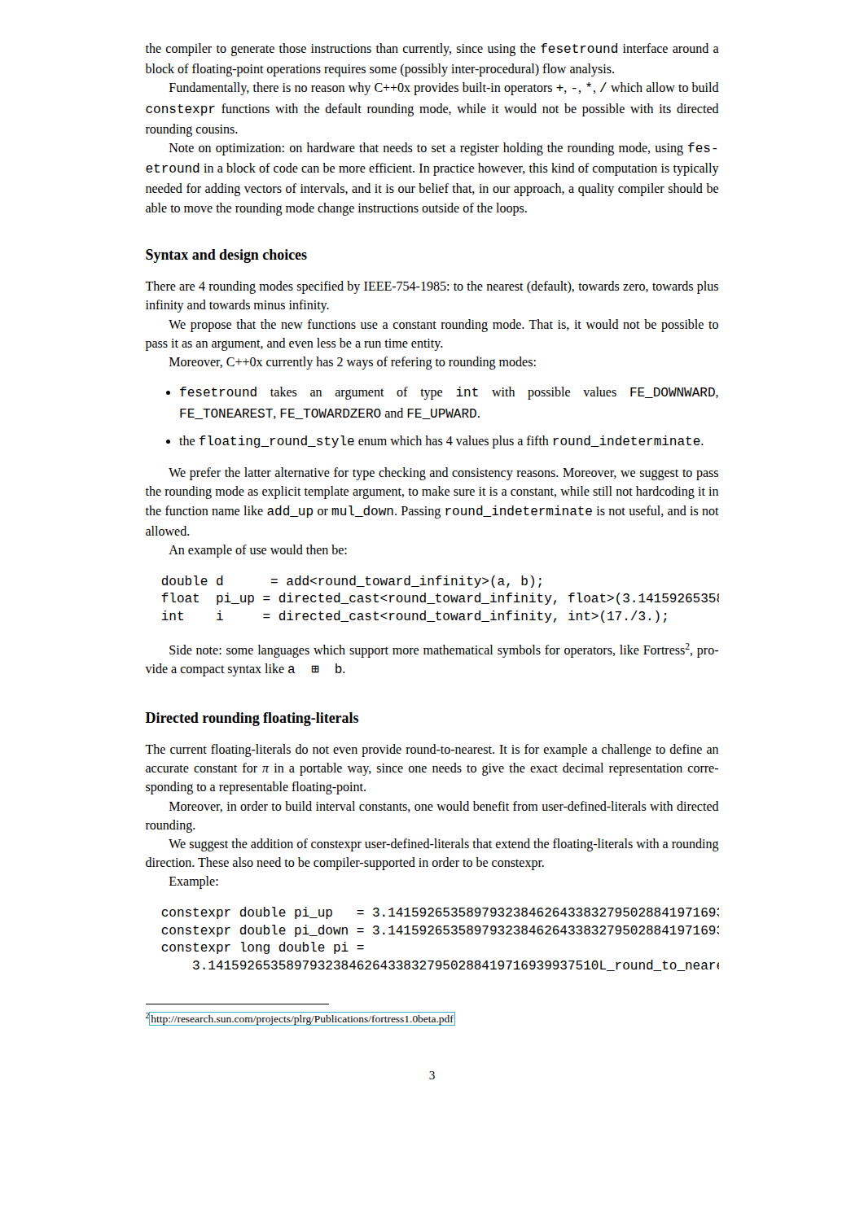the compiler to generate those instructions than currently, since using the fesetround interface around a block of floating-point operations requires some (possibly inter-procedural) flow analysis.
Fundamentally, there is no reason why C++0x provides built-in operators +, -, *, / which allow to build constexpr functions with the default rounding mode, while it would not be possible with its directed rounding cousins.
Note on optimization: on hardware that needs to set a register holding the rounding mode, using fesetround in a block of code can be more efficient. In practice however, this kind of computation is typically needed for adding vectors of intervals, and it is our belief that, in our approach, a quality compiler should be able to move the rounding mode change instructions outside of the loops.
Syntax and design choices
There are 4 rounding modes specified by IEEE-754-1985: to the nearest (default), towards zero, towards plus infinity and towards minus infinity.
We propose that the new functions use a constant rounding mode. That is, it would not be possible to pass it as an argument, and even less be a run time entity.
Moreover, C++0x currently has 2 ways of refering to rounding modes:
fesetround takes an argument of type int with possible values FE_DOWNWARD, FE_TONEAREST, FE_TOWARDZERO and FE_UPWARD.
the floating_round_style enum which has 4 values plus a fifth round_indeterminate.
We prefer the latter alternative for type checking and consistency reasons. Moreover, we suggest to pass the rounding mode as explicit template argument, to make sure it is a constant, while still not hardcoding it in the function name like add_up or mul_down. Passing round_indeterminate is not useful, and is not allowed.
An example of use would then be:
double d      = add<round_toward_infinity>(a, b);
float  pi_up = directed_cast<round_toward_infinity, float>(3.14159265358979323);
int    i     = directed_cast<round_toward_infinity, int>(17./3.);
Side note: some languages which support more mathematical symbols for operators, like Fortress2, provide a compact syntax like a ⊞ b.
Directed rounding floating-literals
The current floating-literals do not even provide round-to-nearest. It is for example a challenge to define an accurate constant for π in a portable way, since one needs to give the exact decimal representation corresponding to a representable floating-point.
Moreover, in order to build interval constants, one would benefit from user-defined-literals with directed rounding.
We suggest the addition of constexpr user-defined-literals that extend the floating-literals with a rounding direction. These also need to be compiler-supported in order to be constexpr.
Example:
constexpr double pi_up   = 3.14159265358979323846264338327950288419716939937510_round_toward_infinity;
constexpr double pi_down = 3.14159265358979323846264338327950288419716939937510_round_toward_neg_infinity;
constexpr long double pi =
    3.14159265358979323846264338327950288419716939937510L_round_to_nearest;
2http://research.sun.com/projects/plrg/Publications/fortress1.0beta.pdf
3